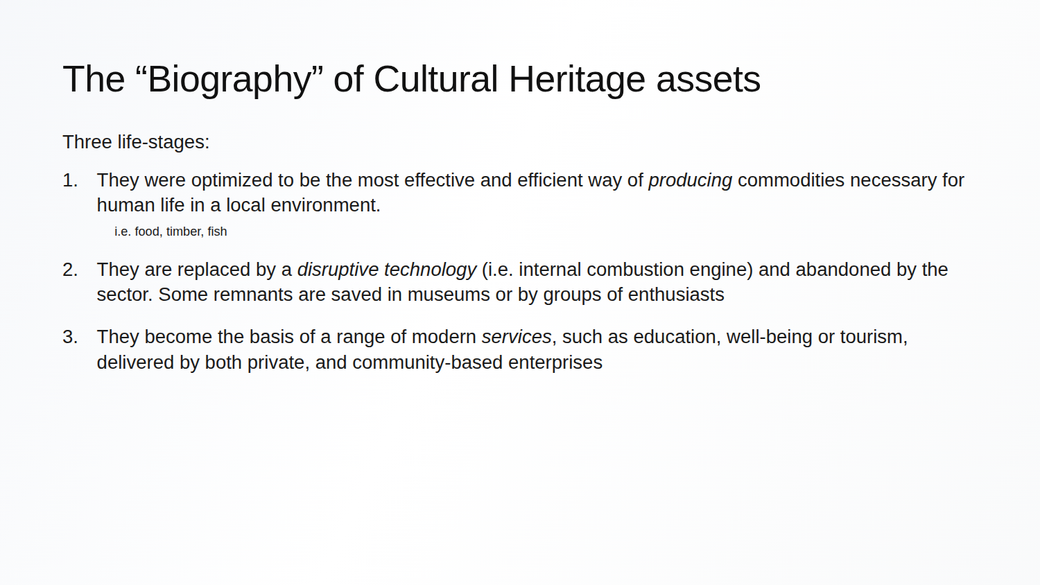The “Biography” of Cultural Heritage assets
Three life-stages:
They were optimized to be the most effective and efficient way of producing commodities necessary for human life in a local environment. i.e. food, timber, fish
They are replaced by a disruptive technology (i.e. internal combustion engine) and abandoned by the sector. Some remnants are saved in museums or by groups of enthusiasts
They become the basis of a range of modern services, such as education, well-being or tourism, delivered by both private, and community-based enterprises